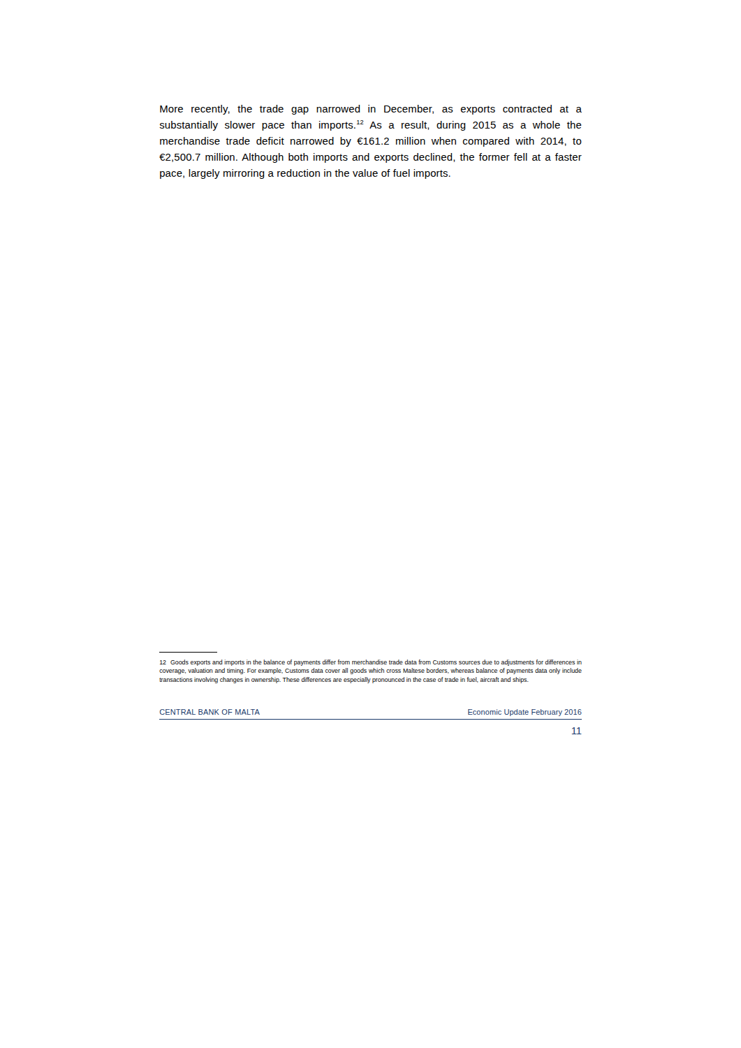More recently, the trade gap narrowed in December, as exports contracted at a substantially slower pace than imports.12 As a result, during 2015 as a whole the merchandise trade deficit narrowed by €161.2 million when compared with 2014, to €2,500.7 million. Although both imports and exports declined, the former fell at a faster pace, largely mirroring a reduction in the value of fuel imports.
12 Goods exports and imports in the balance of payments differ from merchandise trade data from Customs sources due to adjustments for differences in coverage, valuation and timing. For example, Customs data cover all goods which cross Maltese borders, whereas balance of payments data only include transactions involving changes in ownership. These differences are especially pronounced in the case of trade in fuel, aircraft and ships.
CENTRAL BANK OF MALTA Economic Update February 2016
11